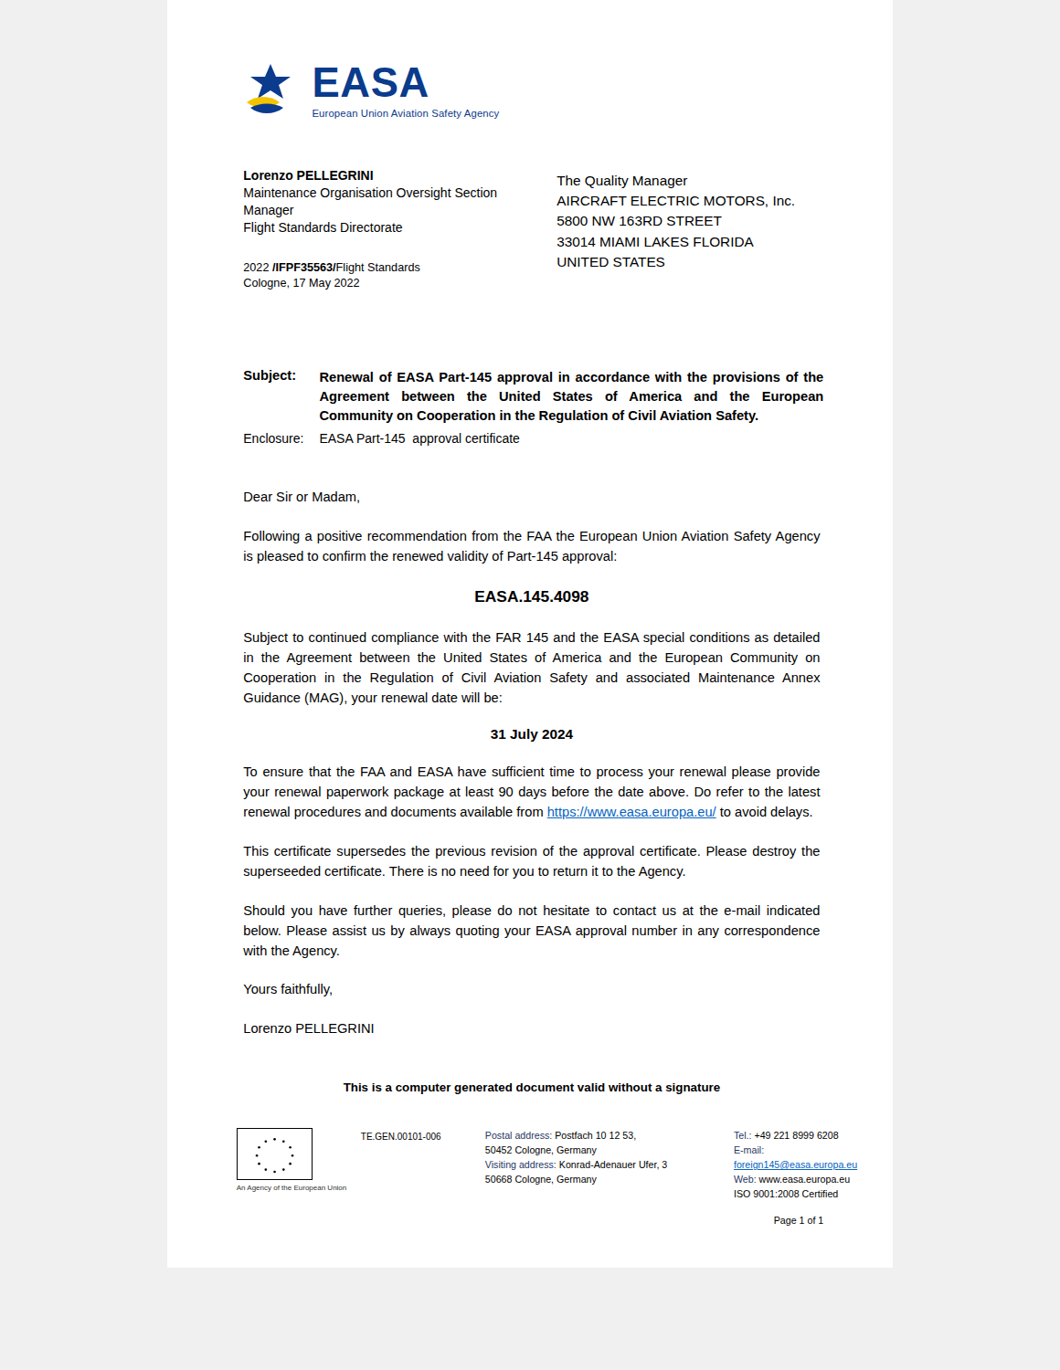EASA
European Union Aviation Safety Agency
Lorenzo PELLEGRINI
Maintenance Organisation Oversight Section Manager
Flight Standards Directorate
2022 /IFPF35563/Flight Standards
Cologne, 17 May 2022
The Quality Manager
AIRCRAFT ELECTRIC MOTORS, Inc.
5800 NW 163RD STREET
33014 MIAMI LAKES FLORIDA
UNITED STATES
Subject:
Renewal of EASA Part-145 approval in accordance with the provisions of the Agreement between the United States of America and the European Community on Cooperation in the Regulation of Civil Aviation Safety.
Enclosure:
EASA Part-145 approval certificate
Dear Sir or Madam,
Following a positive recommendation from the FAA the European Union Aviation Safety Agency is pleased to confirm the renewed validity of Part-145 approval:
EASA.145.4098
Subject to continued compliance with the FAR 145 and the EASA special conditions as detailed in the Agreement between the United States of America and the European Community on Cooperation in the Regulation of Civil Aviation Safety and associated Maintenance Annex Guidance (MAG), your renewal date will be:
31 July 2024
To ensure that the FAA and EASA have sufficient time to process your renewal please provide your renewal paperwork package at least 90 days before the date above. Do refer to the latest renewal procedures and documents available from https://www.easa.europa.eu/ to avoid delays.
This certificate supersedes the previous revision of the approval certificate. Please destroy the superseeded certificate. There is no need for you to return it to the Agency.
Should you have further queries, please do not hesitate to contact us at the e-mail indicated below. Please assist us by always quoting your EASA approval number in any correspondence with the Agency.
Yours faithfully,
Lorenzo PELLEGRINI
This is a computer generated document valid without a signature
An Agency of the European Union
TE.GEN.00101-006
Postal address: Postfach 10 12 53,
50452 Cologne, Germany
Visiting address: Konrad-Adenauer Ufer, 3
50668 Cologne, Germany
Tel.: +49 221 8999 6208
E-mail: foreign145@easa.europa.eu
Web: www.easa.europa.eu
ISO 9001:2008 Certified
Page 1 of 1